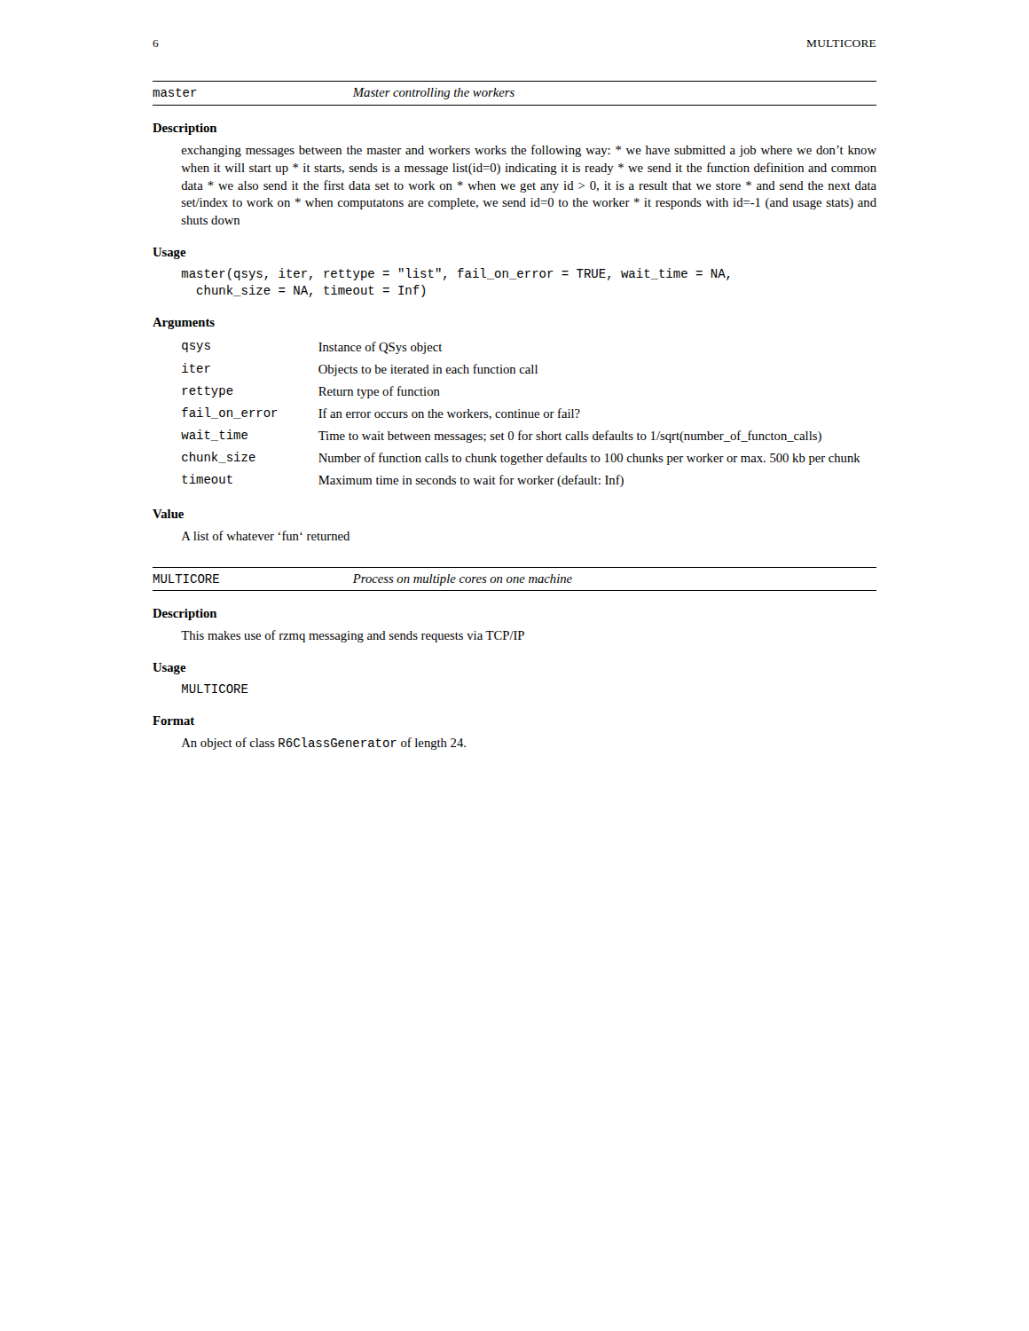6 MULTICORE
master Master controlling the workers
Description
exchanging messages between the master and workers works the following way: * we have submitted a job where we don’t know when it will start up * it starts, sends is a message list(id=0) indicating it is ready * we send it the function definition and common data * we also send it the first data set to work on * when we get any id > 0, it is a result that we store * and send the next data set/index to work on * when computatons are complete, we send id=0 to the worker * it responds with id=-1 (and usage stats) and shuts down
Usage
master(qsys, iter, rettype = "list", fail_on_error = TRUE, wait_time = NA,
  chunk_size = NA, timeout = Inf)
Arguments
| qsys | Instance of QSys object |
| iter | Objects to be iterated in each function call |
| rettype | Return type of function |
| fail_on_error | If an error occurs on the workers, continue or fail? |
| wait_time | Time to wait between messages; set 0 for short calls defaults to 1/sqrt(number_of_functon_calls) |
| chunk_size | Number of function calls to chunk together defaults to 100 chunks per worker or max. 500 kb per chunk |
| timeout | Maximum time in seconds to wait for worker (default: Inf) |
Value
A list of whatever ‘fun‘ returned
MULTICORE Process on multiple cores on one machine
Description
This makes use of rzmq messaging and sends requests via TCP/IP
Usage
MULTICORE
Format
An object of class R6ClassGenerator of length 24.